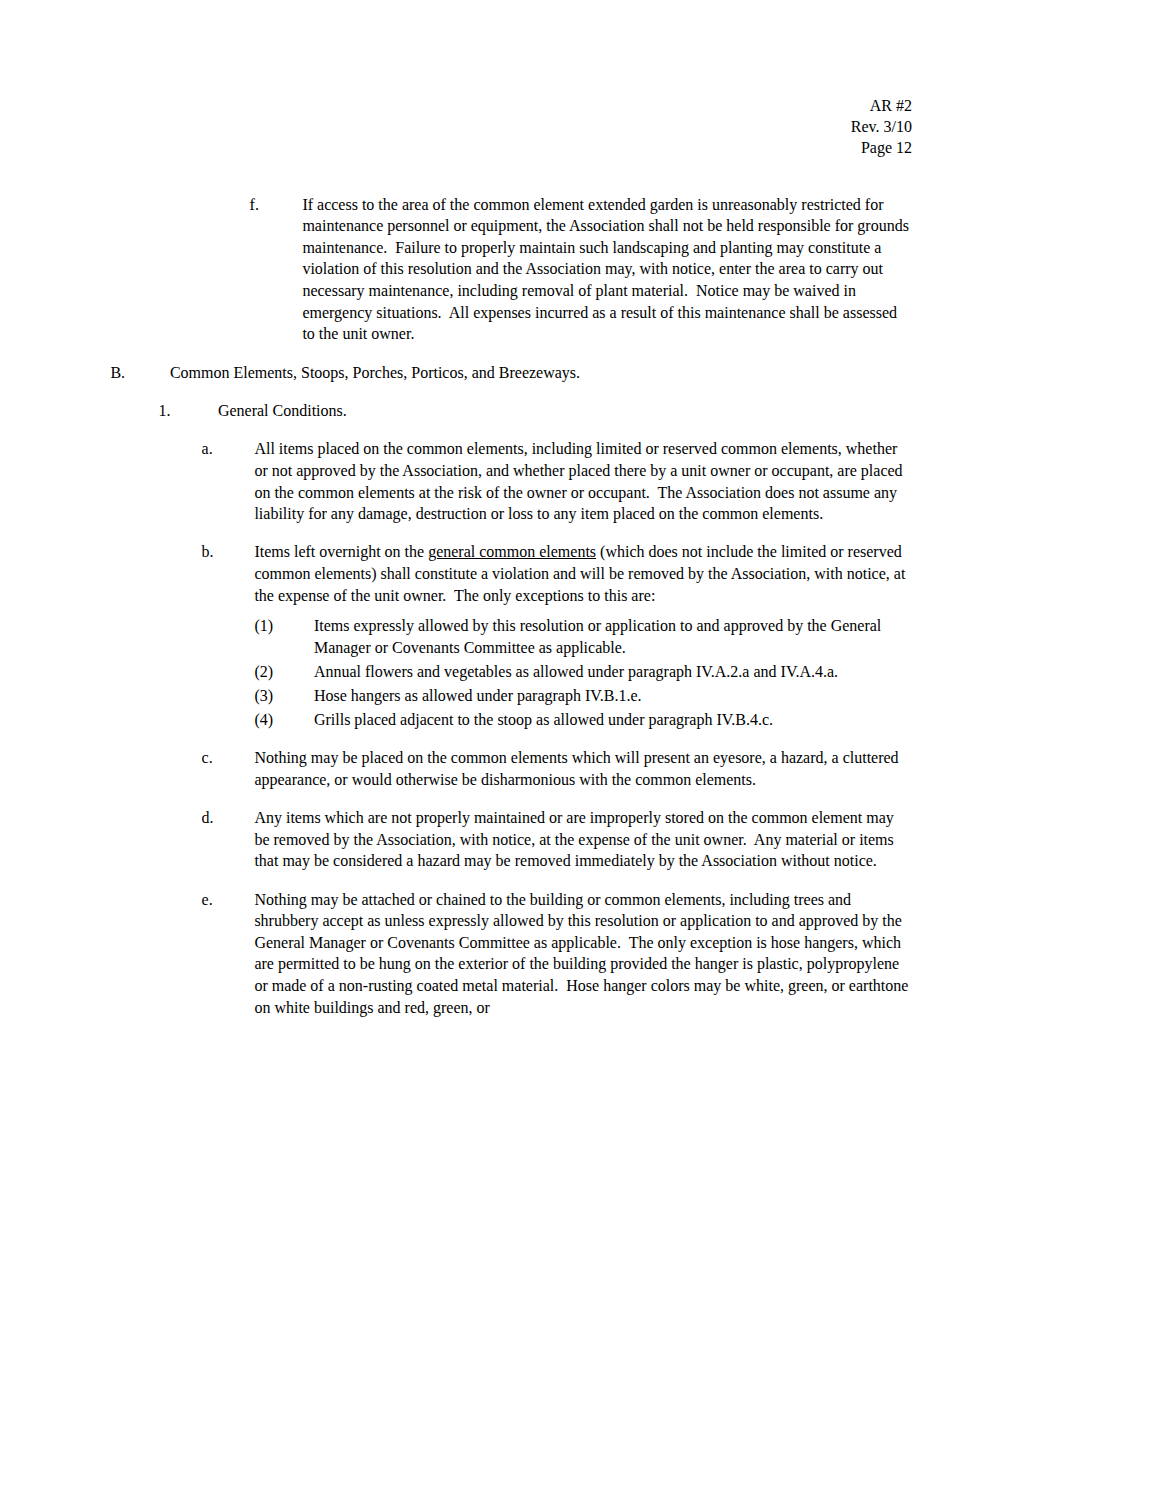AR #2
Rev. 3/10
Page 12
f.
If access to the area of the common element extended garden is unreasonably restricted for maintenance personnel or equipment, the Association shall not be held responsible for grounds maintenance. Failure to properly maintain such landscaping and planting may constitute a violation of this resolution and the Association may, with notice, enter the area to carry out necessary maintenance, including removal of plant material. Notice may be waived in emergency situations. All expenses incurred as a result of this maintenance shall be assessed to the unit owner.
B.
Common Elements, Stoops, Porches, Porticos, and Breezeways.
1.
General Conditions.
a.
All items placed on the common elements, including limited or reserved common elements, whether or not approved by the Association, and whether placed there by a unit owner or occupant, are placed on the common elements at the risk of the owner or occupant. The Association does not assume any liability for any damage, destruction or loss to any item placed on the common elements.
b.
Items left overnight on the general common elements (which does not include the limited or reserved common elements) shall constitute a violation and will be removed by the Association, with notice, at the expense of the unit owner. The only exceptions to this are:
(1)
Items expressly allowed by this resolution or application to and approved by the General Manager or Covenants Committee as applicable.
(2)
Annual flowers and vegetables as allowed under paragraph IV.A.2.a and IV.A.4.a.
(3)
Hose hangers as allowed under paragraph IV.B.1.e.
(4)
Grills placed adjacent to the stoop as allowed under paragraph IV.B.4.c.
c.
Nothing may be placed on the common elements which will present an eyesore, a hazard, a cluttered appearance, or would otherwise be disharmonious with the common elements.
d.
Any items which are not properly maintained or are improperly stored on the common element may be removed by the Association, with notice, at the expense of the unit owner. Any material or items that may be considered a hazard may be removed immediately by the Association without notice.
e.
Nothing may be attached or chained to the building or common elements, including trees and shrubbery accept as unless expressly allowed by this resolution or application to and approved by the General Manager or Covenants Committee as applicable. The only exception is hose hangers, which are permitted to be hung on the exterior of the building provided the hanger is plastic, polypropylene or made of a non-rusting coated metal material. Hose hanger colors may be white, green, or earthtone on white buildings and red, green, or